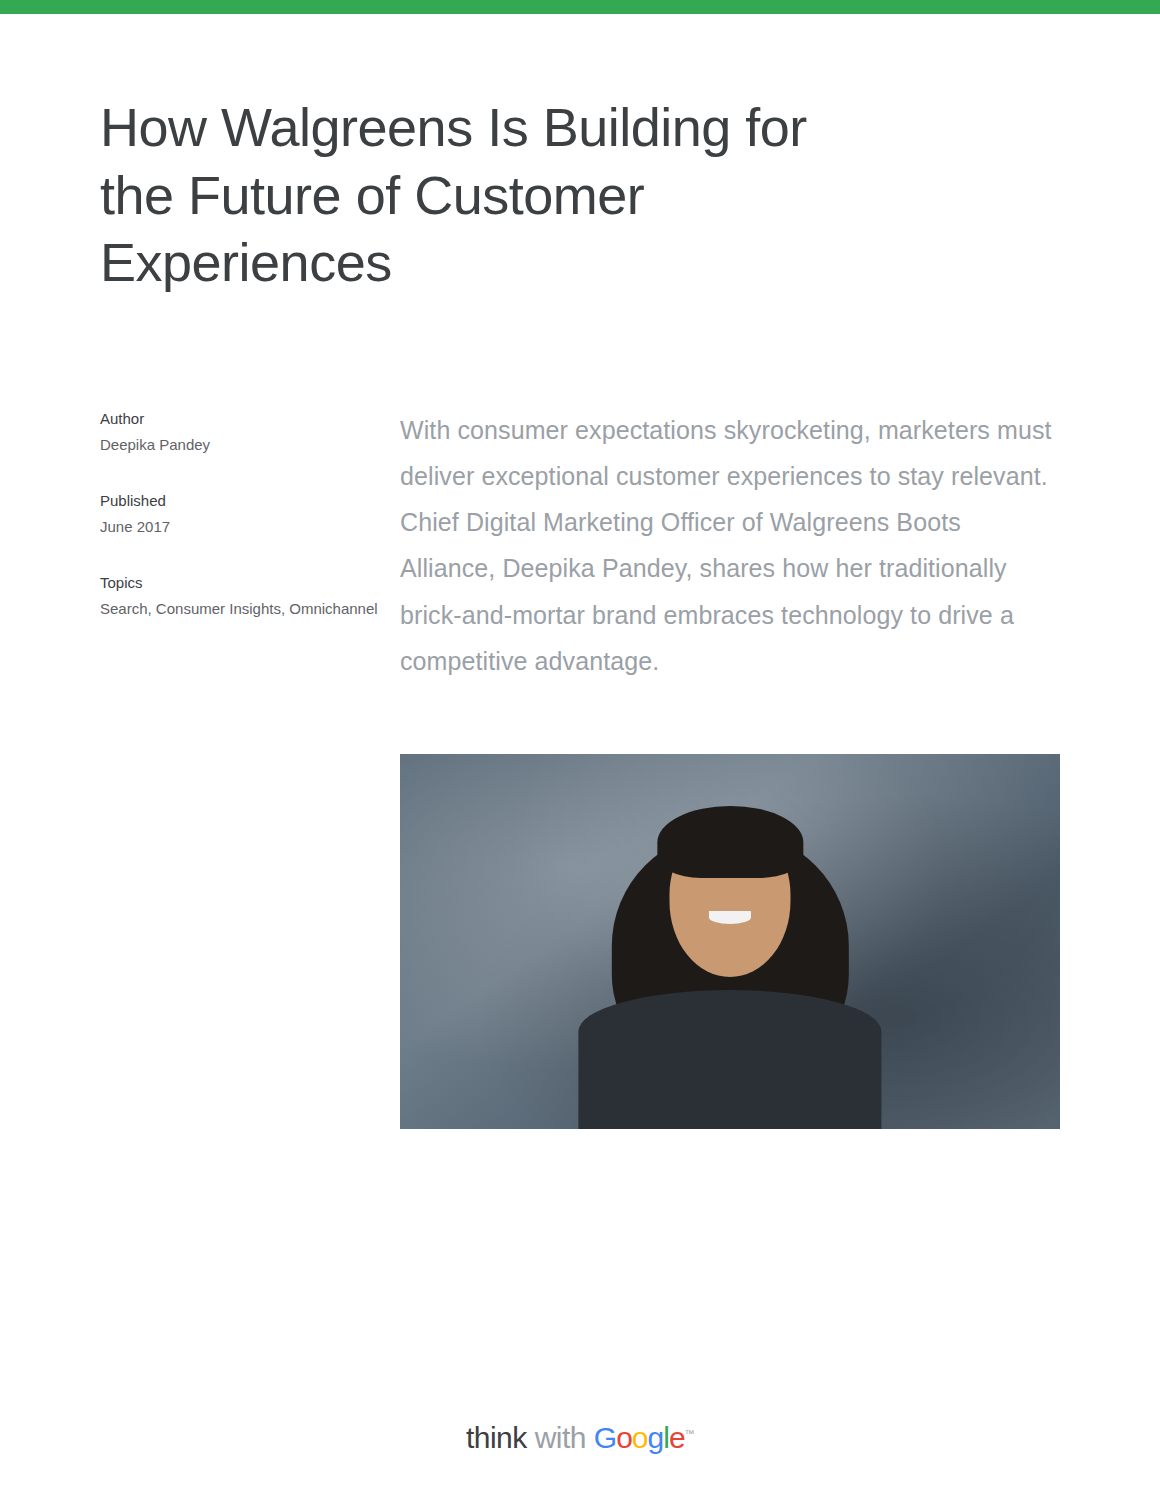How Walgreens Is Building for the Future of Customer Experiences
Author
Deepika Pandey
Published
June 2017
Topics
Search, Consumer Insights, Omnichannel
With consumer expectations skyrocketing, marketers must deliver exceptional customer experiences to stay relevant. Chief Digital Marketing Officer of Walgreens Boots Alliance, Deepika Pandey, shares how her traditionally brick-and-mortar brand embraces technology to drive a competitive advantage.
think with Google™